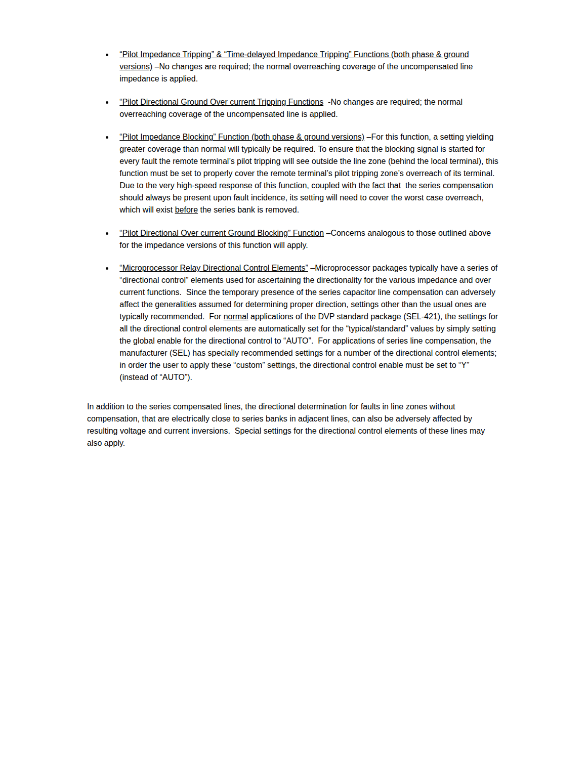“Pilot Impedance Tripping” & “Time-delayed Impedance Tripping” Functions (both phase & ground versions) –No changes are required; the normal overreaching coverage of the uncompensated line impedance is applied.
“Pilot Directional Ground Over current Tripping Functions -No changes are required; the normal overreaching coverage of the uncompensated line is applied.
“Pilot Impedance Blocking” Function (both phase & ground versions) –For this function, a setting yielding greater coverage than normal will typically be required. To ensure that the blocking signal is started for every fault the remote terminal’s pilot tripping will see outside the line zone (behind the local terminal), this function must be set to properly cover the remote terminal’s pilot tripping zone’s overreach of its terminal. Due to the very high-speed response of this function, coupled with the fact that the series compensation should always be present upon fault incidence, its setting will need to cover the worst case overreach, which will exist before the series bank is removed.
“Pilot Directional Over current Ground Blocking” Function –Concerns analogous to those outlined above for the impedance versions of this function will apply.
“Microprocessor Relay Directional Control Elements” –Microprocessor packages typically have a series of “directional control” elements used for ascertaining the directionality for the various impedance and over current functions. Since the temporary presence of the series capacitor line compensation can adversely affect the generalities assumed for determining proper direction, settings other than the usual ones are typically recommended. For normal applications of the DVP standard package (SEL-421), the settings for all the directional control elements are automatically set for the “typical/standard” values by simply setting the global enable for the directional control to “AUTO”. For applications of series line compensation, the manufacturer (SEL) has specially recommended settings for a number of the directional control elements; in order the user to apply these “custom” settings, the directional control enable must be set to “Y” (instead of “AUTO”).
In addition to the series compensated lines, the directional determination for faults in line zones without compensation, that are electrically close to series banks in adjacent lines, can also be adversely affected by resulting voltage and current inversions. Special settings for the directional control elements of these lines may also apply.